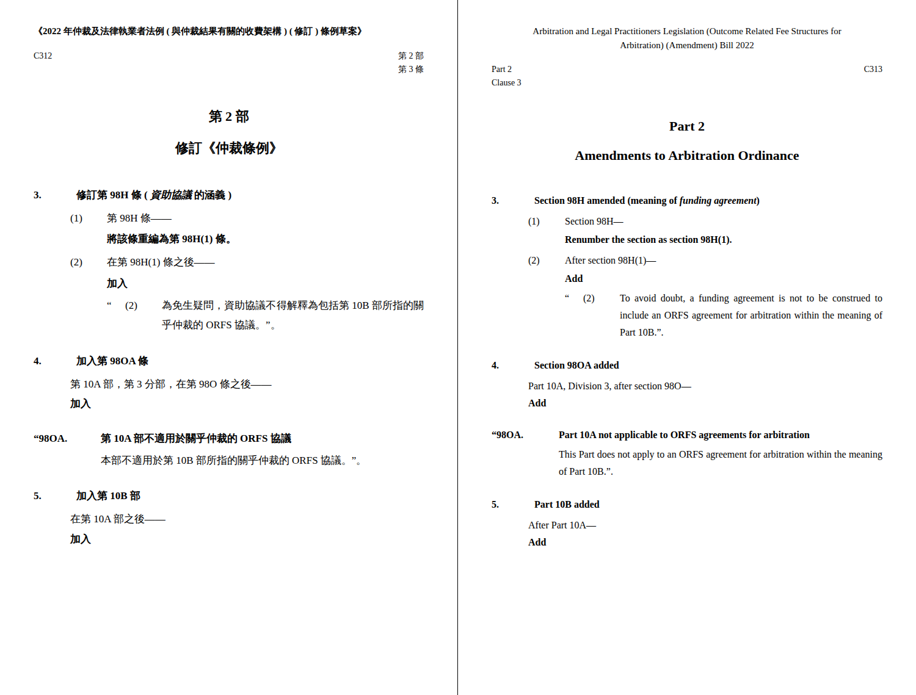《2022 年仲裁及法律執業者法例 ( 與仲裁結果有關的收費架構 ) ( 修訂 ) 條例草案》
C312
第 2 部
第 3 條
第 2 部
修訂《仲裁條例》
3.
修訂第 98H 條 ( 資助協議 的涵義 )
(1)
第 98H 條——
將該條重編為第 98H(1) 條。
(2)
在第 98H(1) 條之後——
加入
“
(2)
為免生疑問，資助協議不得解釋為包括第 10B 部所指的關乎仲裁的 ORFS 協議。”。
4.
加入第 98OA 條
第 10A 部，第 3 分部，在第 98O 條之後——
加入
“98OA.
第 10A 部不適用於關乎仲裁的 ORFS 協議
本部不適用於第 10B 部所指的關乎仲裁的 ORFS 協議。”。
5.
加入第 10B 部
在第 10A 部之後——
加入
Arbitration and Legal Practitioners Legislation (Outcome Related Fee Structures for Arbitration) (Amendment) Bill 2022
Part 2
Clause 3
C313
Part 2
Amendments to Arbitration Ordinance
3.
Section 98H amended (meaning of funding agreement)
(1)
Section 98H—
Renumber the section as section 98H(1).
(2)
After section 98H(1)—
Add
“
(2)
To avoid doubt, a funding agreement is not to be construed to include an ORFS agreement for arbitration within the meaning of Part 10B.”.
4.
Section 98OA added
Part 10A, Division 3, after section 98O—
Add
“98OA.
Part 10A not applicable to ORFS agreements for arbitration
This Part does not apply to an ORFS agreement for arbitration within the meaning of Part 10B.”.
5.
Part 10B added
After Part 10A—
Add